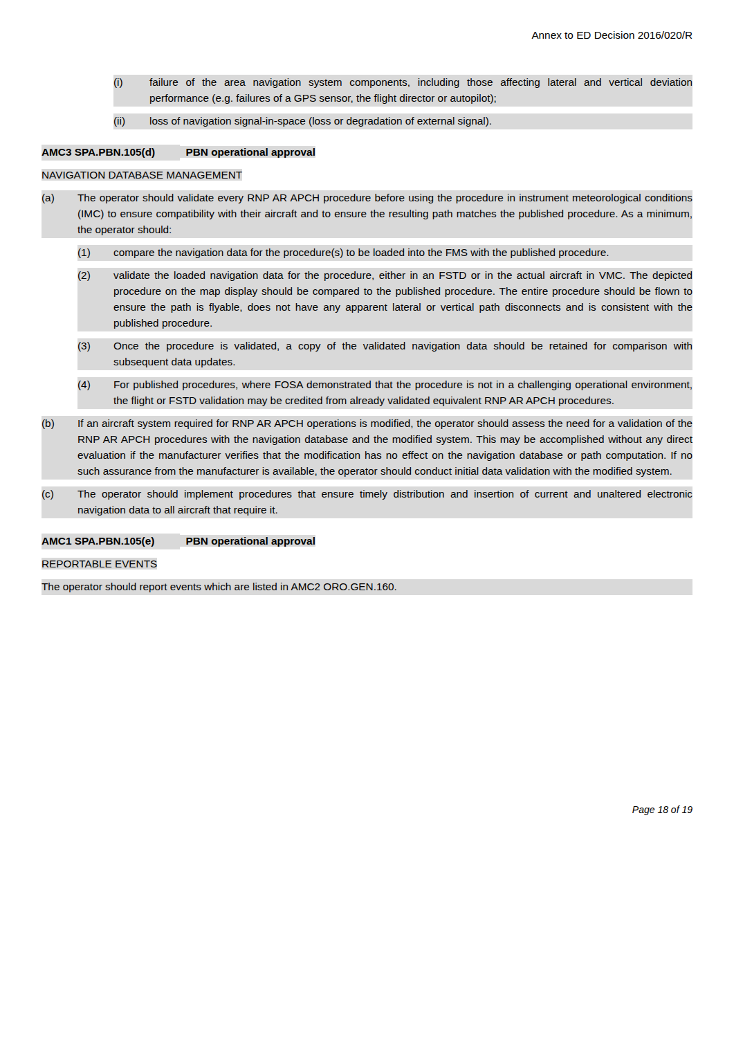Annex to ED Decision 2016/020/R
(i)
failure of the area navigation system components, including those affecting lateral and vertical deviation performance (e.g. failures of a GPS sensor, the flight director or autopilot);
(ii)
loss of navigation signal-in-space (loss or degradation of external signal).
AMC3 SPA.PBN.105(d) PBN operational approval
NAVIGATION DATABASE MANAGEMENT
(a)
The operator should validate every RNP AR APCH procedure before using the procedure in instrument meteorological conditions (IMC) to ensure compatibility with their aircraft and to ensure the resulting path matches the published procedure. As a minimum, the operator should:
(1)
compare the navigation data for the procedure(s) to be loaded into the FMS with the published procedure.
(2)
validate the loaded navigation data for the procedure, either in an FSTD or in the actual aircraft in VMC. The depicted procedure on the map display should be compared to the published procedure. The entire procedure should be flown to ensure the path is flyable, does not have any apparent lateral or vertical path disconnects and is consistent with the published procedure.
(3)
Once the procedure is validated, a copy of the validated navigation data should be retained for comparison with subsequent data updates.
(4)
For published procedures, where FOSA demonstrated that the procedure is not in a challenging operational environment, the flight or FSTD validation may be credited from already validated equivalent RNP AR APCH procedures.
(b)
If an aircraft system required for RNP AR APCH operations is modified, the operator should assess the need for a validation of the RNP AR APCH procedures with the navigation database and the modified system. This may be accomplished without any direct evaluation if the manufacturer verifies that the modification has no effect on the navigation database or path computation. If no such assurance from the manufacturer is available, the operator should conduct initial data validation with the modified system.
(c)
The operator should implement procedures that ensure timely distribution and insertion of current and unaltered electronic navigation data to all aircraft that require it.
AMC1 SPA.PBN.105(e) PBN operational approval
REPORTABLE EVENTS
The operator should report events which are listed in AMC2 ORO.GEN.160.
Page 18 of 19